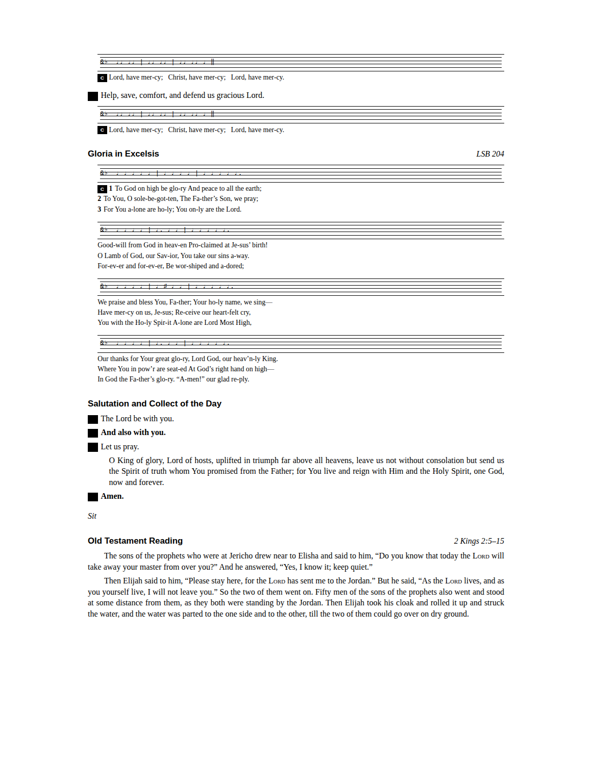&♭ ♩♩ ♩♩ | ♩♩ ♩♩ | ♩♩ ♩♩ ♩ ‖
CLord, have mer‑cy; Christ, have mer‑cy; Lord, have mer‑cy.
AHelp, save, comfort, and defend us gracious Lord.
&♭ ♩♩ ♩♩ | ♩♩ ♩♩ | ♩♩ ♩♩ ♩ ‖
CLord, have mer‑cy; Christ, have mer‑cy; Lord, have mer‑cy.
Gloria in Excelsis LSB 204
&♭ ♩ ♩ ♩ ♩ ♩ | ♩ ♩ ♩ ♩ | ♩ ♩ ♩ ♩ ♩.
C 1 To God on high be glo‑ry And peace to all the earth;
2 To You, O sole‑be‑got‑ten, The Fa‑ther’s Son, we pray;
3 For You a‑lone are ho‑ly; You on‑ly are the Lord.
&♭ ♩ ♩ ♩ ♩ | ♩. ♩ ♩ | ♩ ♩ ♩ ♩ ♩.
Good‑will from God in heav‑en Pro‑claimed at Je‑sus’ birth!
O Lamb of God, our Sav‑ior, You take our sins a‑way.
For‑ev‑er and for‑ev‑er, Be wor‑shiped and a‑dored;
&♭ ♩ ♩ ♩ ♩ | ♩ ♯ ♩ ♩ | ♩ ♩ ♩ ♩ ♩.
We praise and bless You, Fa‑ther; Your ho‑ly name, we sing—
Have mer‑cy on us, Je‑sus; Re‑ceive our heart‑felt cry,
You with the Ho‑ly Spir‑it A‑lone are Lord Most High,
&♭ ♩ ♩ ♩ ♩ | ♩. ♩ ♩ | ♩ ♩ ♩ ♩ ♩.
Our thanks for Your great glo‑ry, Lord God, our heav’n‑ly King.
Where You in pow’r are seat‑ed At God’s right hand on high—
In God the Fa‑ther’s glo‑ry. “A‑men!” our glad re‑ply.
Salutation and Collect of the Day
PThe Lord be with you.
CAnd also with you.
PLet us pray.
O King of glory, Lord of hosts, uplifted in triumph far above all heavens, leave us not without consolation but send us the Spirit of truth whom You promised from the Father; for You live and reign with Him and the Holy Spirit, one God, now and forever.
CAmen.
Sit
Old Testament Reading 2 Kings 2:5–15
The sons of the prophets who were at Jericho drew near to Elisha and said to him, “Do you know that today the Lord will take away your master from over you?” And he answered, “Yes, I know it; keep quiet.”
Then Elijah said to him, “Please stay here, for the Lord has sent me to the Jordan.” But he said, “As the Lord lives, and as you yourself live, I will not leave you.” So the two of them went on. Fifty men of the sons of the prophets also went and stood at some distance from them, as they both were standing by the Jordan. Then Elijah took his cloak and rolled it up and struck the water, and the water was parted to the one side and to the other, till the two of them could go over on dry ground.